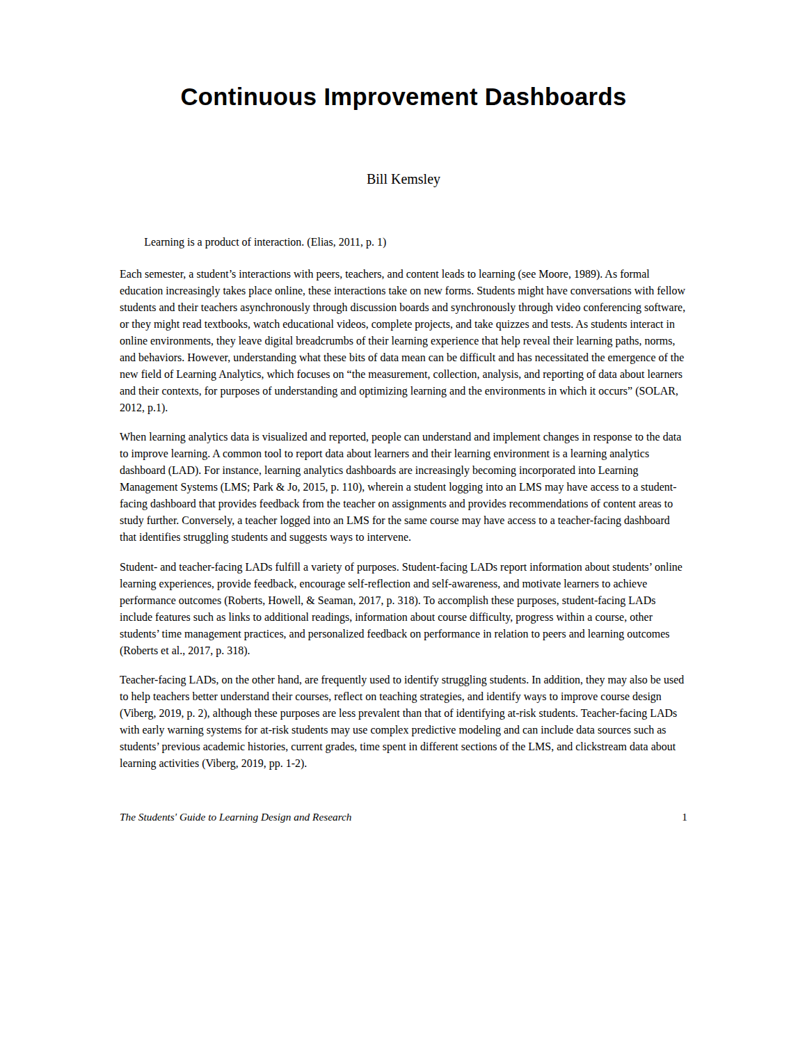Continuous Improvement Dashboards
Bill Kemsley
Learning is a product of interaction. (Elias, 2011, p. 1)
Each semester, a student’s interactions with peers, teachers, and content leads to learning (see Moore, 1989). As formal education increasingly takes place online, these interactions take on new forms. Students might have conversations with fellow students and their teachers asynchronously through discussion boards and synchronously through video conferencing software, or they might read textbooks, watch educational videos, complete projects, and take quizzes and tests. As students interact in online environments, they leave digital breadcrumbs of their learning experience that help reveal their learning paths, norms, and behaviors. However, understanding what these bits of data mean can be difficult and has necessitated the emergence of the new field of Learning Analytics, which focuses on “the measurement, collection, analysis, and reporting of data about learners and their contexts, for purposes of understanding and optimizing learning and the environments in which it occurs” (SOLAR, 2012, p.1).
When learning analytics data is visualized and reported, people can understand and implement changes in response to the data to improve learning. A common tool to report data about learners and their learning environment is a learning analytics dashboard (LAD). For instance, learning analytics dashboards are increasingly becoming incorporated into Learning Management Systems (LMS; Park & Jo, 2015, p. 110), wherein a student logging into an LMS may have access to a student-facing dashboard that provides feedback from the teacher on assignments and provides recommendations of content areas to study further. Conversely, a teacher logged into an LMS for the same course may have access to a teacher-facing dashboard that identifies struggling students and suggests ways to intervene.
Student- and teacher-facing LADs fulfill a variety of purposes. Student-facing LADs report information about students’ online learning experiences, provide feedback, encourage self-reflection and self-awareness, and motivate learners to achieve performance outcomes (Roberts, Howell, & Seaman, 2017, p. 318). To accomplish these purposes, student-facing LADs include features such as links to additional readings, information about course difficulty, progress within a course, other students’ time management practices, and personalized feedback on performance in relation to peers and learning outcomes (Roberts et al., 2017, p. 318).
Teacher-facing LADs, on the other hand, are frequently used to identify struggling students. In addition, they may also be used to help teachers better understand their courses, reflect on teaching strategies, and identify ways to improve course design (Viberg, 2019, p. 2), although these purposes are less prevalent than that of identifying at-risk students. Teacher-facing LADs with early warning systems for at-risk students may use complex predictive modeling and can include data sources such as students’ previous academic histories, current grades, time spent in different sections of the LMS, and clickstream data about learning activities (Viberg, 2019, pp. 1-2).
The Students' Guide to Learning Design and Research 1